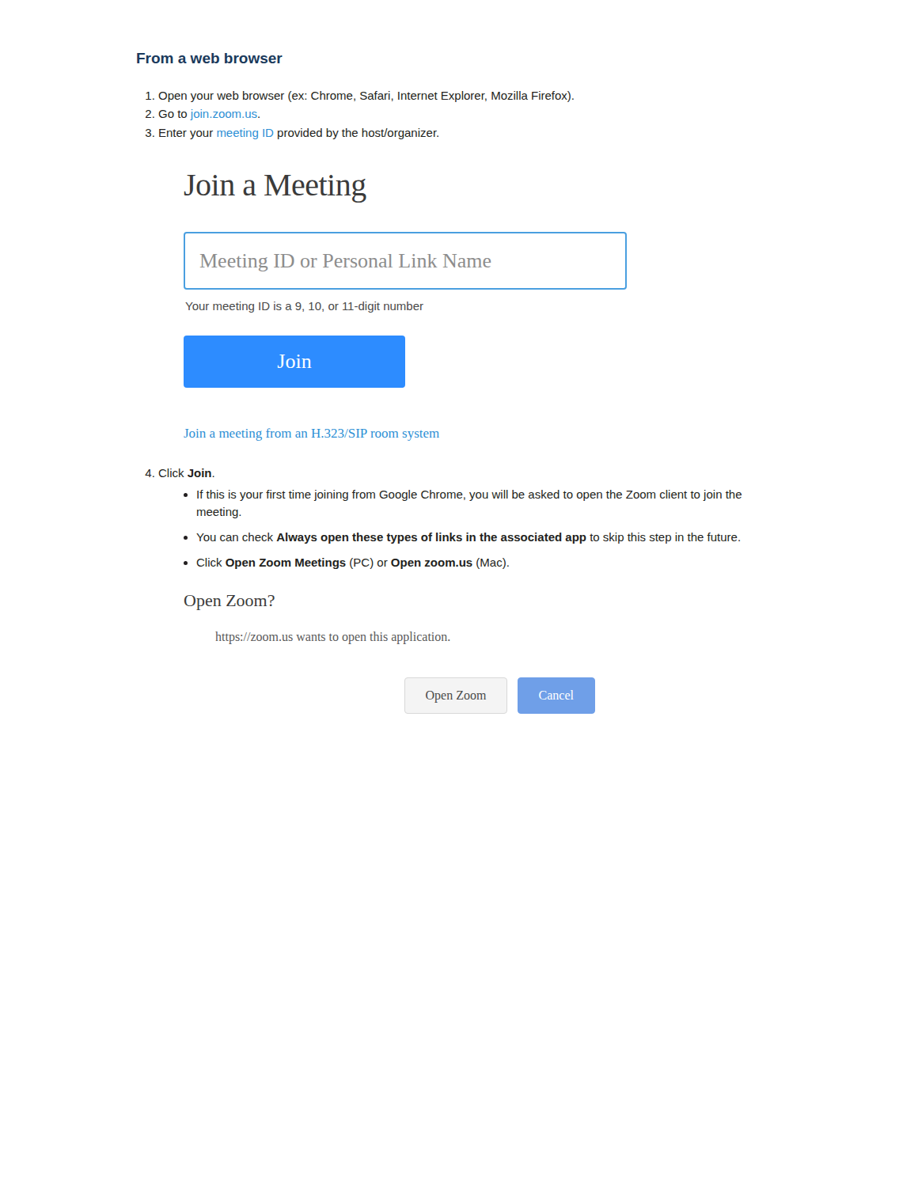From a web browser
Open your web browser (ex: Chrome, Safari, Internet Explorer, Mozilla Firefox).
Go to join.zoom.us.
Enter your meeting ID provided by the host/organizer.
Join a Meeting
Meeting ID or Personal Link Name
Your meeting ID is a 9, 10, or 11-digit number
Join
Join a meeting from an H.323/SIP room system
Click Join.
If this is your first time joining from Google Chrome, you will be asked to open the Zoom client to join the meeting.
You can check Always open these types of links in the associated app to skip this step in the future.
Click Open Zoom Meetings (PC) or Open zoom.us (Mac).
Open Zoom?
https://zoom.us wants to open this application.
Open Zoom Cancel